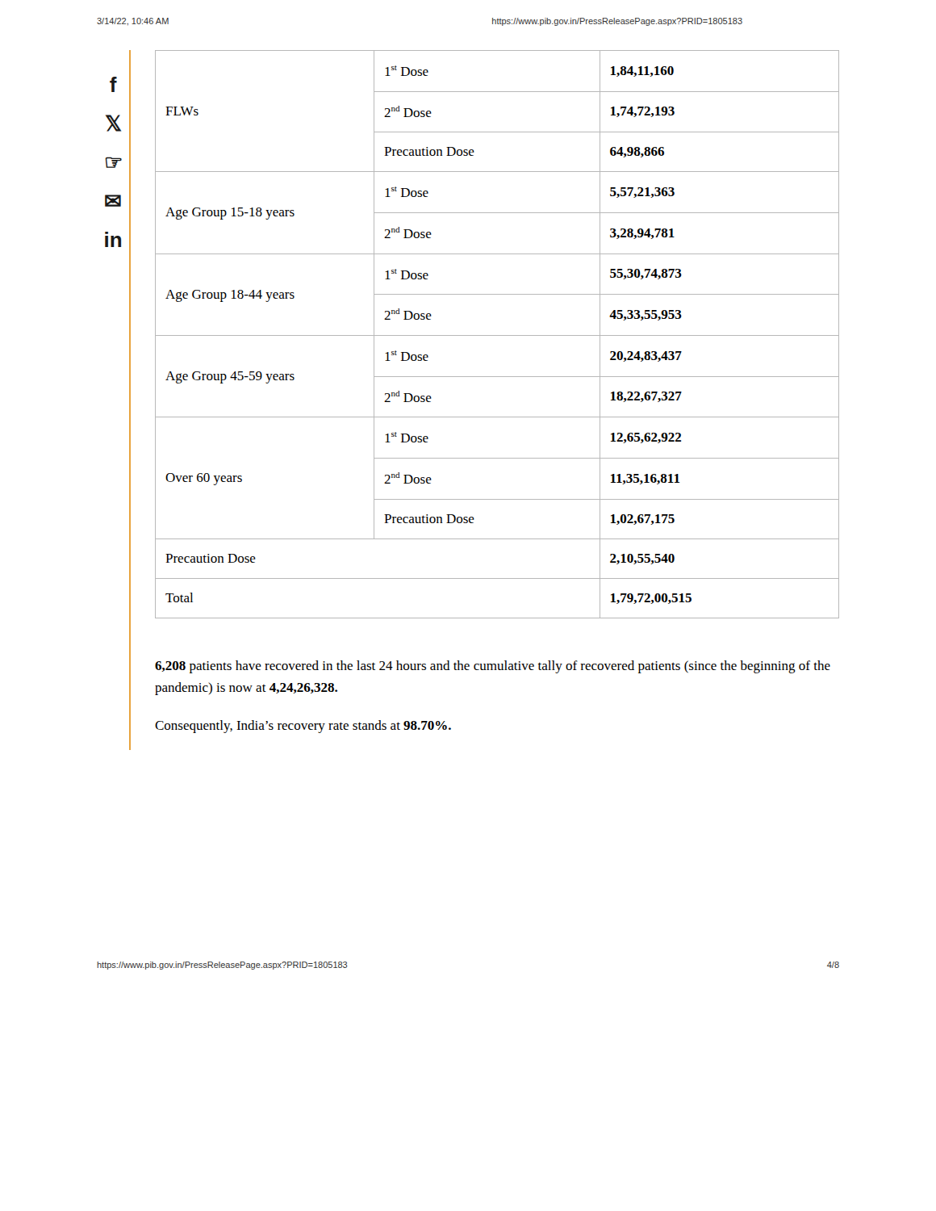3/14/22, 10:46 AM
https://www.pib.gov.in/PressReleasePage.aspx?PRID=1805183
f
𝕏
☞
✉
in
| FLWs | 1 st Dose | 1,84,11,160 |
| 2 nd Dose | 1,74,72,193 |
| Precaution Dose | 64,98,866 |
| Age Group 15-18 years | 1 st Dose | 5,57,21,363 |
| 2 nd Dose | 3,28,94,781 |
| Age Group 18-44 years | 1 st Dose | 55,30,74,873 |
| 2 nd Dose | 45,33,55,953 |
| Age Group 45-59 years | 1 st Dose | 20,24,83,437 |
| 2 nd Dose | 18,22,67,327 |
| Over 60 years | 1 st Dose | 12,65,62,922 |
| 2 nd Dose | 11,35,16,811 |
| Precaution Dose | 1,02,67,175 |
| Precaution Dose | 2,10,55,540 |
| Total | 1,79,72,00,515 |
6,208 patients have recovered in the last 24 hours and the cumulative tally of recovered patients (since the beginning of the pandemic) is now at 4,24,26,328.
Consequently, India’s recovery rate stands at 98.70%.
https://www.pib.gov.in/PressReleasePage.aspx?PRID=1805183
4/8